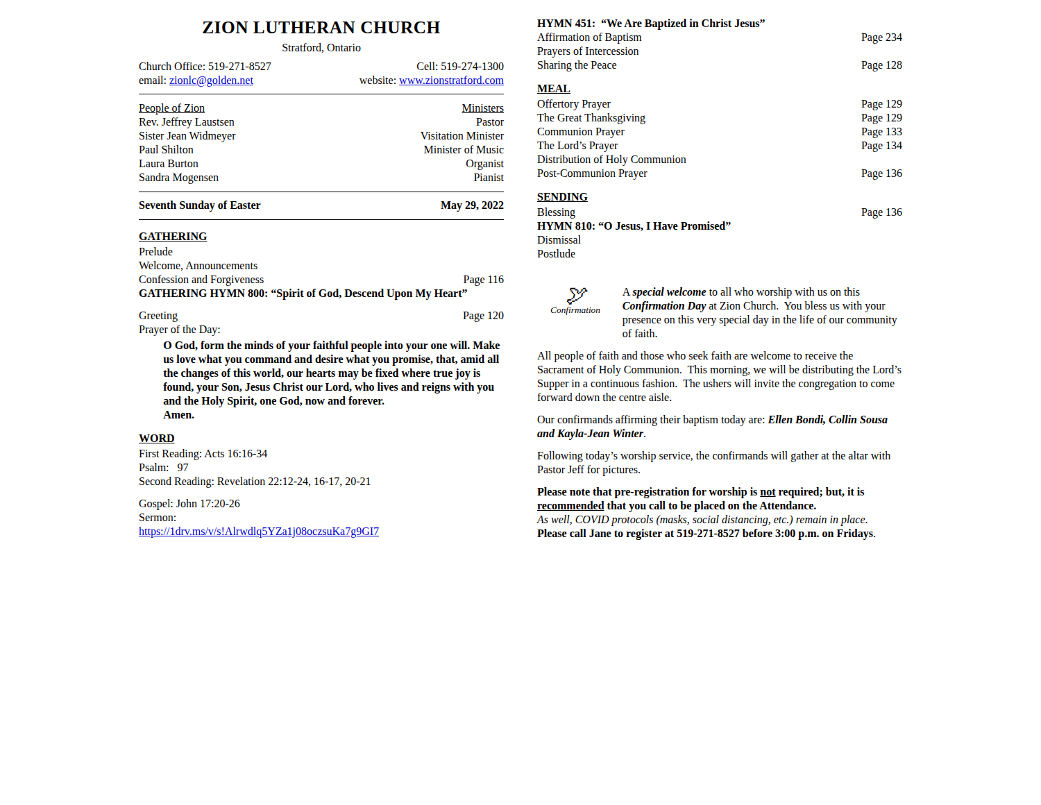ZION LUTHERAN CHURCH
Stratford, Ontario
Church Office: 519-271-8527
Cell: 519-274-1300
email: zionlc@golden.net
website: www.zionstratford.com
| People of Zion | Ministers |
| Rev. Jeffrey Laustsen | Pastor |
| Sister Jean Widmeyer | Visitation Minister |
| Paul Shilton | Minister of Music |
| Laura Burton | Organist |
| Sandra Mogensen | Pianist |
Seventh Sunday of Easter May 29, 2022
GATHERING
Prelude
Welcome, Announcements
Confession and Forgiveness Page 116
GATHERING HYMN 800: “Spirit of God, Descend Upon My Heart”
Greeting Page 120
Prayer of the Day:
O God, form the minds of your faithful people into your one will. Make us love what you command and desire what you promise, that, amid all the changes of this world, our hearts may be fixed where true joy is found, your Son, Jesus Christ our Lord, who lives and reigns with you and the Holy Spirit, one God, now and forever.
Amen.
WORD
First Reading: Acts 16:16-34
Psalm: 97
Second Reading: Revelation 22:12-24, 16-17, 20-21
Gospel: John 17:20-26
Sermon:
https://1drv.ms/v/s!Alrwdlq5YZa1j08oczsuKa7g9GI7
HYMN 451: “We Are Baptized in Christ Jesus”
Affirmation of Baptism Page 234
Prayers of Intercession
Sharing the Peace Page 128
MEAL
Offertory Prayer Page 129
The Great Thanksgiving Page 129
Communion Prayer Page 133
The Lord’s Prayer Page 134
Distribution of Holy Communion
Post-Communion Prayer Page 136
SENDING
Blessing Page 136
HYMN 810: “O Jesus, I Have Promised”
Dismissal
Postlude
🕊 Confirmation
A special welcome to all who worship with us on this Confirmation Day at Zion Church. You bless us with your presence on this very special day in the life of our community of faith.
All people of faith and those who seek faith are welcome to receive the Sacrament of Holy Communion. This morning, we will be distributing the Lord’s Supper in a continuous fashion. The ushers will invite the congregation to come forward down the centre aisle.
Our confirmands affirming their baptism today are: Ellen Bondi, Collin Sousa and Kayla-Jean Winter.
Following today’s worship service, the confirmands will gather at the altar with Pastor Jeff for pictures.
Please note that pre-registration for worship is not required; but, it is recommended that you call to be placed on the Attendance.
As well, COVID protocols (masks, social distancing, etc.) remain in place. Please call Jane to register at 519-271-8527 before 3:00 p.m. on Fridays.